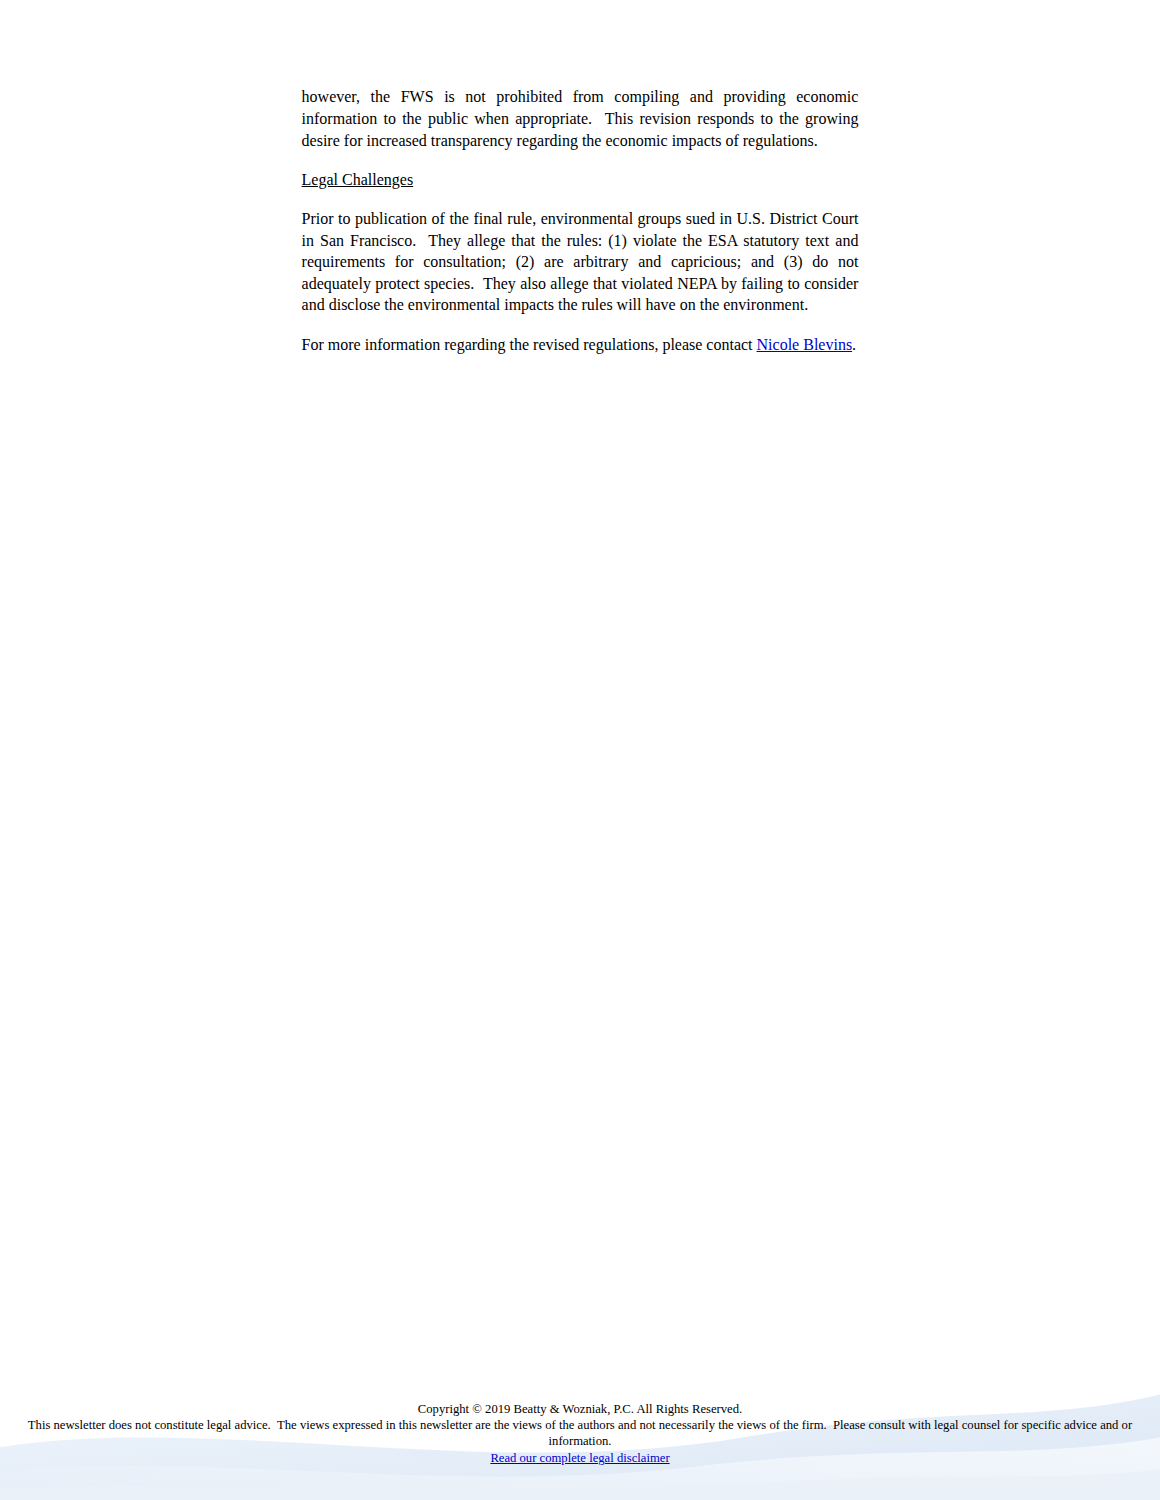however, the FWS is not prohibited from compiling and providing economic information to the public when appropriate. This revision responds to the growing desire for increased transparency regarding the economic impacts of regulations.
Legal Challenges
Prior to publication of the final rule, environmental groups sued in U.S. District Court in San Francisco. They allege that the rules: (1) violate the ESA statutory text and requirements for consultation; (2) are arbitrary and capricious; and (3) do not adequately protect species. They also allege that violated NEPA by failing to consider and disclose the environmental impacts the rules will have on the environment.
For more information regarding the revised regulations, please contact Nicole Blevins.
Copyright © 2019 Beatty & Wozniak, P.C. All Rights Reserved.
This newsletter does not constitute legal advice. The views expressed in this newsletter are the views of the authors and not necessarily the views of the firm. Please consult with legal counsel for specific advice and or information.
Read our complete legal disclaimer